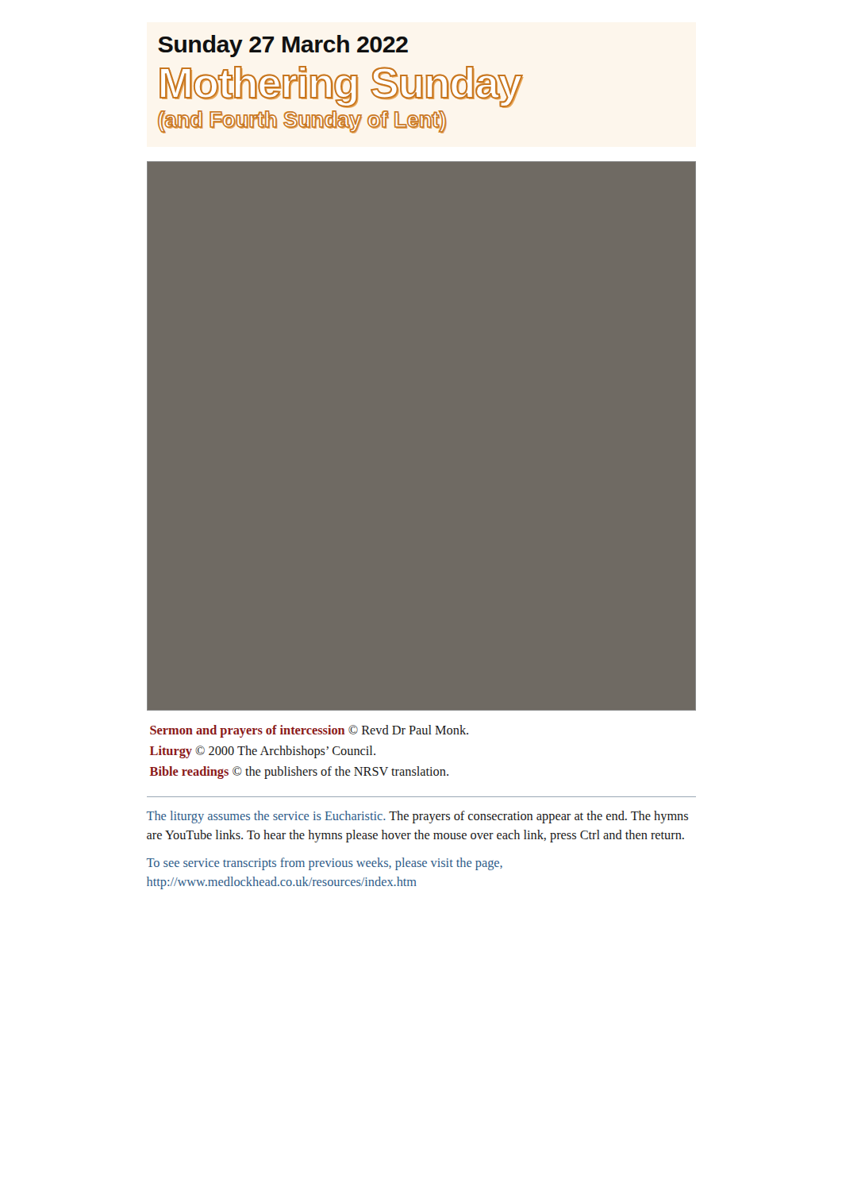Sunday 27 March 2022
Mothering Sunday
(and Fourth Sunday of Lent)
Sermon and prayers of intercession © Revd Dr Paul Monk.
Liturgy © 2000 The Archbishops’ Council.
Bible readings © the publishers of the NRSV translation.
The liturgy assumes the service is Eucharistic. The prayers of consecration appear at the end. The hymns are YouTube links. To hear the hymns please hover the mouse over each link, press Ctrl and then return.
To see service transcripts from previous weeks, please visit the page,
http://www.medlockhead.co.uk/resources/index.htm